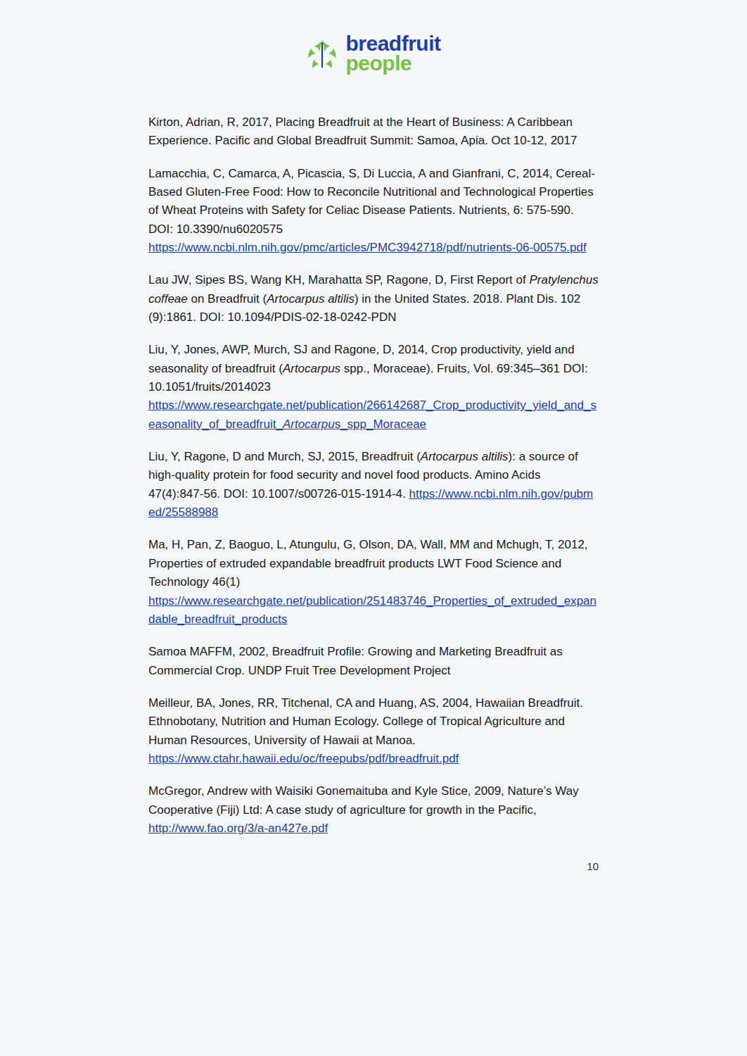breadfruit people
Kirton, Adrian, R, 2017, Placing Breadfruit at the Heart of Business: A Caribbean Experience. Pacific and Global Breadfruit Summit: Samoa, Apia. Oct 10-12, 2017
Lamacchia, C, Camarca, A, Picascia, S, Di Luccia, A and Gianfrani, C, 2014, Cereal-Based Gluten-Free Food: How to Reconcile Nutritional and Technological Properties of Wheat Proteins with Safety for Celiac Disease Patients. Nutrients, 6: 575-590. DOI: 10.3390/nu6020575
https://www.ncbi.nlm.nih.gov/pmc/articles/PMC3942718/pdf/nutrients-06-00575.pdf
Lau JW, Sipes BS, Wang KH, Marahatta SP, Ragone, D, First Report of Pratylenchus coffeae on Breadfruit (Artocarpus altilis) in the United States. 2018. Plant Dis. 102 (9):1861. DOI: 10.1094/PDIS-02-18-0242-PDN
Liu, Y, Jones, AWP, Murch, SJ and Ragone, D, 2014, Crop productivity, yield and seasonality of breadfruit (Artocarpus spp., Moraceae). Fruits, Vol. 69:345–361 DOI: 10.1051/fruits/2014023
https://www.researchgate.net/publication/266142687_Crop_productivity_yield_and_seasonality_of_breadfruit_Artocarpus_spp_Moraceae
Liu, Y, Ragone, D and Murch, SJ, 2015, Breadfruit (Artocarpus altilis): a source of high-quality protein for food security and novel food products. Amino Acids 47(4):847-56. DOI: 10.1007/s00726-015-1914-4. https://www.ncbi.nlm.nih.gov/pubmed/25588988
Ma, H, Pan, Z, Baoguo, L, Atungulu, G, Olson, DA, Wall, MM and Mchugh, T, 2012, Properties of extruded expandable breadfruit products LWT Food Science and Technology 46(1)
https://www.researchgate.net/publication/251483746_Properties_of_extruded_expandable_breadfruit_products
Samoa MAFFM, 2002, Breadfruit Profile: Growing and Marketing Breadfruit as Commercial Crop. UNDP Fruit Tree Development Project
Meilleur, BA, Jones, RR, Titchenal, CA and Huang, AS, 2004, Hawaiian Breadfruit. Ethnobotany, Nutrition and Human Ecology. College of Tropical Agriculture and Human Resources, University of Hawaii at Manoa.
https://www.ctahr.hawaii.edu/oc/freepubs/pdf/breadfruit.pdf
McGregor, Andrew with Waisiki Gonemaituba and Kyle Stice, 2009, Nature’s Way Cooperative (Fiji) Ltd: A case study of agriculture for growth in the Pacific,
http://www.fao.org/3/a-an427e.pdf
10